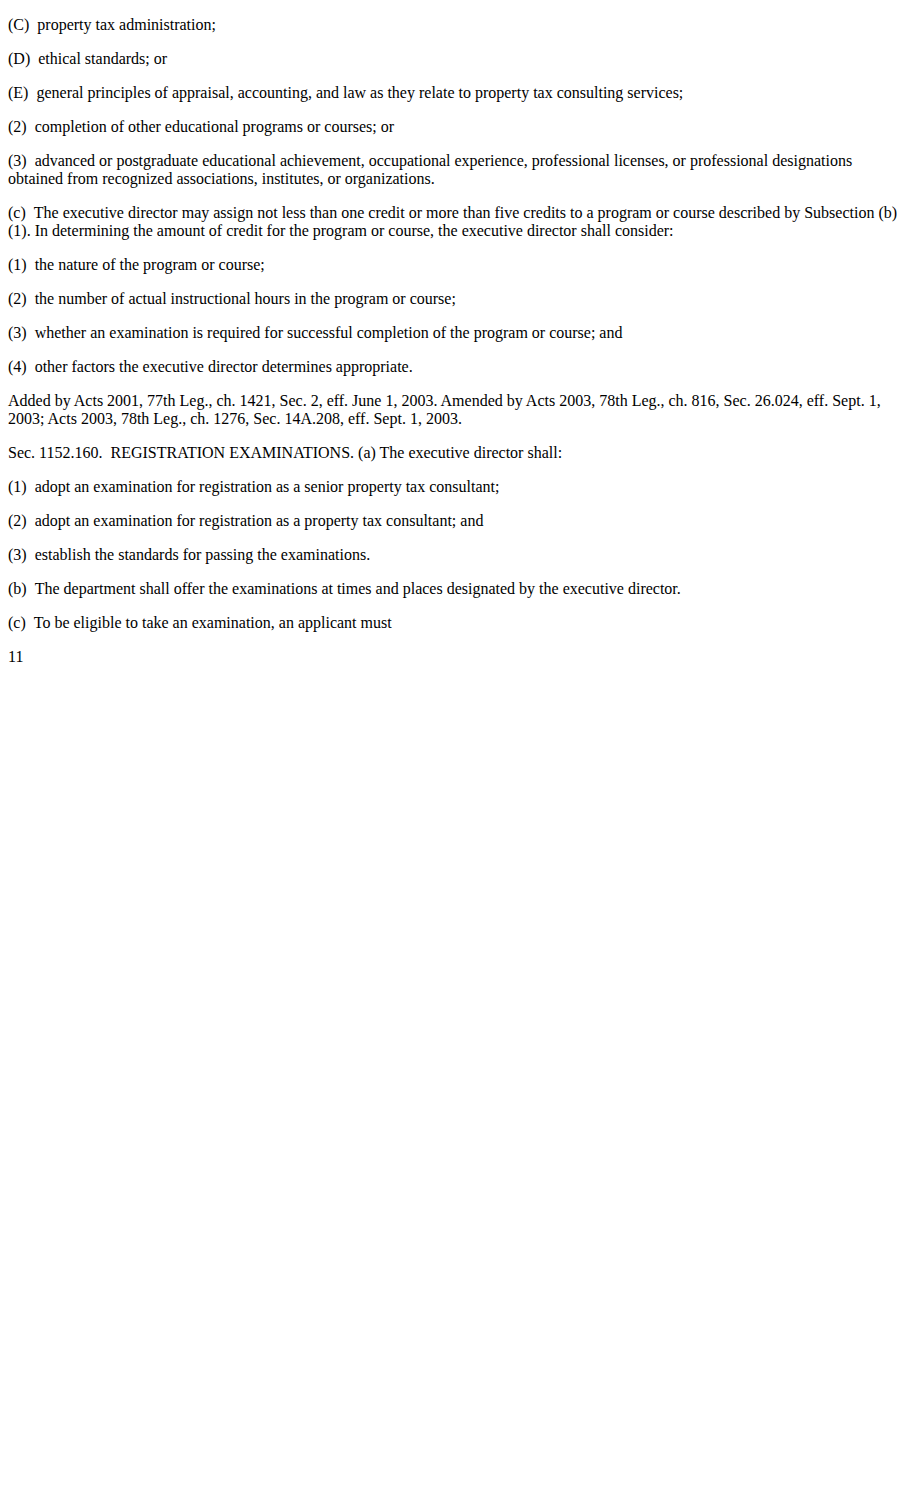(C) property tax administration;
(D) ethical standards; or
(E) general principles of appraisal, accounting, and law as they relate to property tax consulting services;
(2) completion of other educational programs or courses; or
(3) advanced or postgraduate educational achievement, occupational experience, professional licenses, or professional designations obtained from recognized associations, institutes, or organizations.
(c) The executive director may assign not less than one credit or more than five credits to a program or course described by Subsection (b)(1). In determining the amount of credit for the program or course, the executive director shall consider:
(1) the nature of the program or course;
(2) the number of actual instructional hours in the program or course;
(3) whether an examination is required for successful completion of the program or course; and
(4) other factors the executive director determines appropriate.
Added by Acts 2001, 77th Leg., ch. 1421, Sec. 2, eff. June 1, 2003. Amended by Acts 2003, 78th Leg., ch. 816, Sec. 26.024, eff. Sept. 1, 2003; Acts 2003, 78th Leg., ch. 1276, Sec. 14A.208, eff. Sept. 1, 2003.
Sec. 1152.160. REGISTRATION EXAMINATIONS. (a) The executive director shall:
(1) adopt an examination for registration as a senior property tax consultant;
(2) adopt an examination for registration as a property tax consultant; and
(3) establish the standards for passing the examinations.
(b) The department shall offer the examinations at times and places designated by the executive director.
(c) To be eligible to take an examination, an applicant must
11